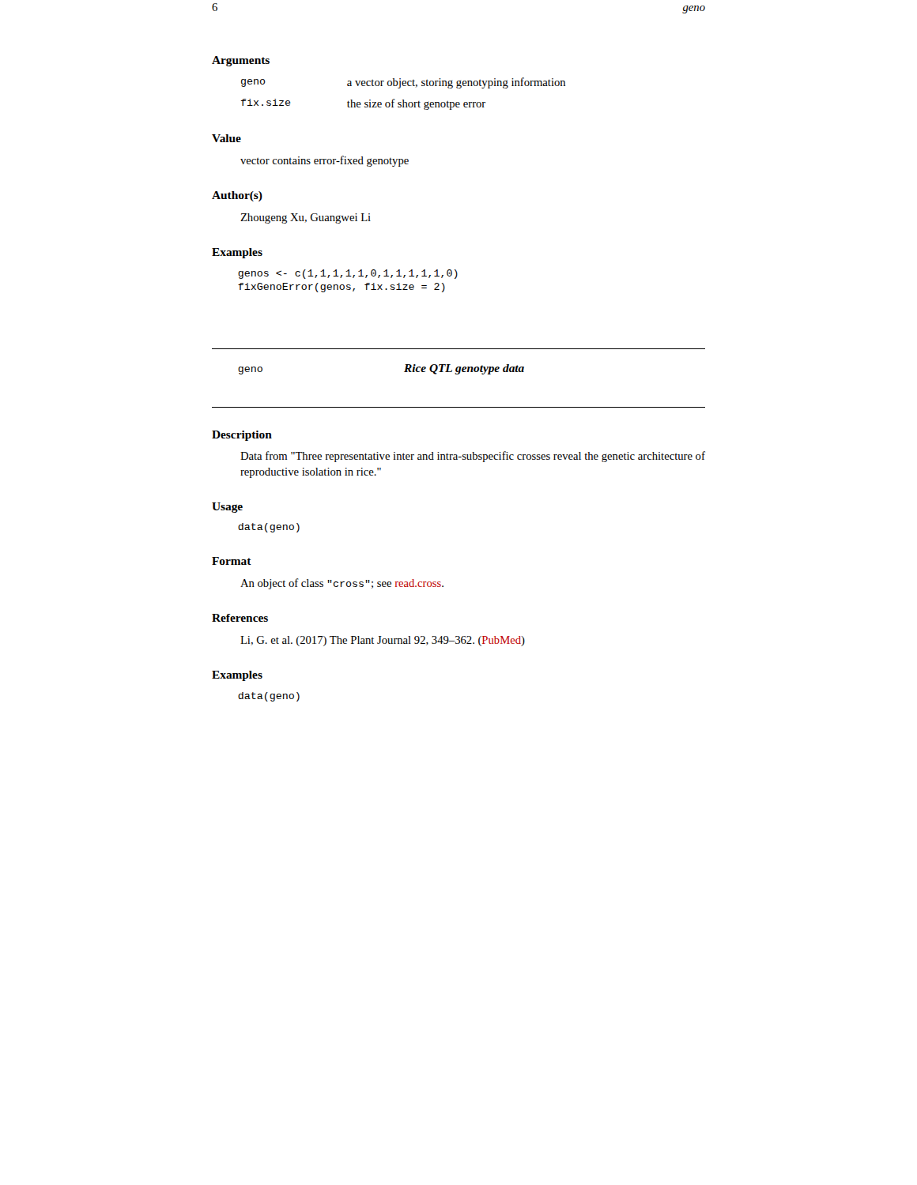6 geno
Arguments
geno
a vector object, storing genotyping information
fix.size
the size of short genotpe error
Value
vector contains error-fixed genotype
Author(s)
Zhougeng Xu, Guangwei Li
Examples
genos <- c(1,1,1,1,1,0,1,1,1,1,1,0)
fixGenoError(genos, fix.size = 2)
geno Rice QTL genotype data
Description
Data from "Three representative inter and intra-subspecific crosses reveal the genetic architecture of reproductive isolation in rice."
Usage
data(geno)
Format
An object of class "cross"; see read.cross.
References
Li, G. et al. (2017) The Plant Journal 92, 349–362. (PubMed)
Examples
data(geno)